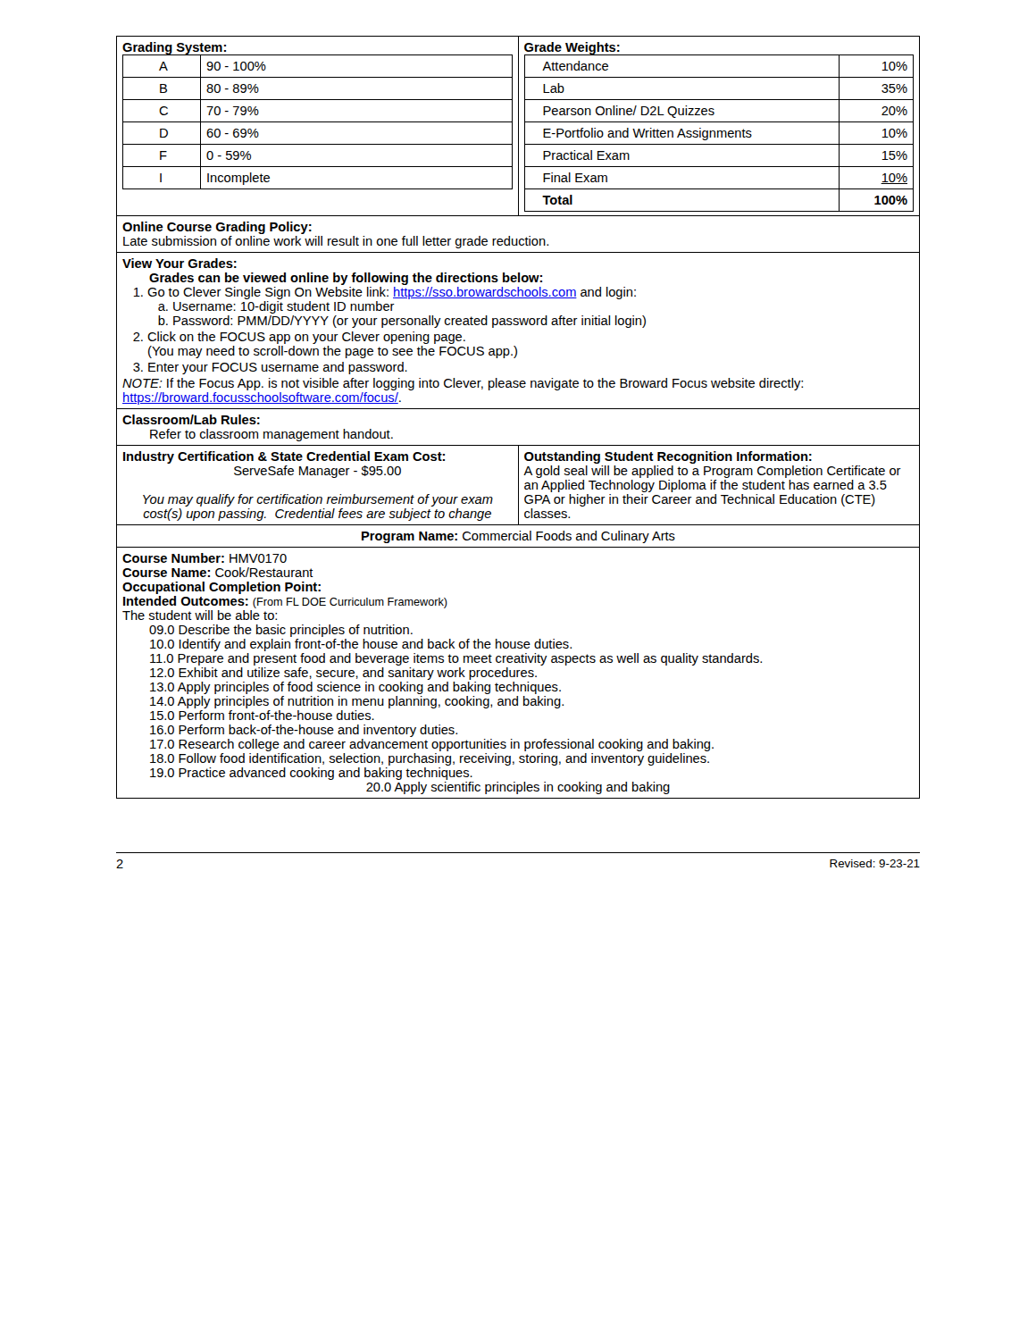| Grading System: / A / 90 - 100% / / B / 80 - 89% / / C / 70 - 79% / / D / 60 - 69% / / F / 0 - 59% / / I / Incomplete / | Grade Weights: / Attendance / 10% / / Lab / 35% / / Pearson Online/ D2L Quizzes / 20% / / E-Portfolio and Written Assignments / 10% / / Practical Exam / 15% / / Final Exam / 10% / / Total / 100% / |
| Online Course Grading Policy: Late submission of online work will result in one full letter grade reduction. |
| View Your Grades: Grades can be viewed online by following the directions below: Go to Clever Single Sign On Website link: https://sso.browardschools.com and login: Username: 10-digit student ID number Password: PMM/DD/YYYY (or your personally created password after initial login) Click on the FOCUS app on your Clever opening page. (You may need to scroll-down the page to see the FOCUS app.) Enter your FOCUS username and password. NOTE: If the Focus App. is not visible after logging into Clever, please navigate to the Broward Focus website directly: https://broward.focusschoolsoftware.com/focus/ . |
| Classroom/Lab Rules: Refer to classroom management handout. |
| Industry Certification & State Credential Exam Cost: ServeSafe Manager - $95.00 You may qualify for certification reimbursement of your exam cost(s) upon passing. Credential fees are subject to change | Outstanding Student Recognition Information: A gold seal will be applied to a Program Completion Certificate or an Applied Technology Diploma if the student has earned a 3.5 GPA or higher in their Career and Technical Education (CTE) classes. |
| Program Name: Commercial Foods and Culinary Arts |
| Course Number: HMV0170 Course Name: Cook/Restaurant Occupational Completion Point: Intended Outcomes: (From FL DOE Curriculum Framework) The student will be able to: 09.0 Describe the basic principles of nutrition. 10.0 Identify and explain front-of-the house and back of the house duties. 11.0 Prepare and present food and beverage items to meet creativity aspects as well as quality standards. 12.0 Exhibit and utilize safe, secure, and sanitary work procedures. 13.0 Apply principles of food science in cooking and baking techniques. 14.0 Apply principles of nutrition in menu planning, cooking, and baking. 15.0 Perform front-of-the-house duties. 16.0 Perform back-of-the-house and inventory duties. 17.0 Research college and career advancement opportunities in professional cooking and baking. 18.0 Follow food identification, selection, purchasing, receiving, storing, and inventory guidelines. 19.0 Practice advanced cooking and baking techniques. 20.0 Apply scientific principles in cooking and baking |
2
Revised: 9-23-21